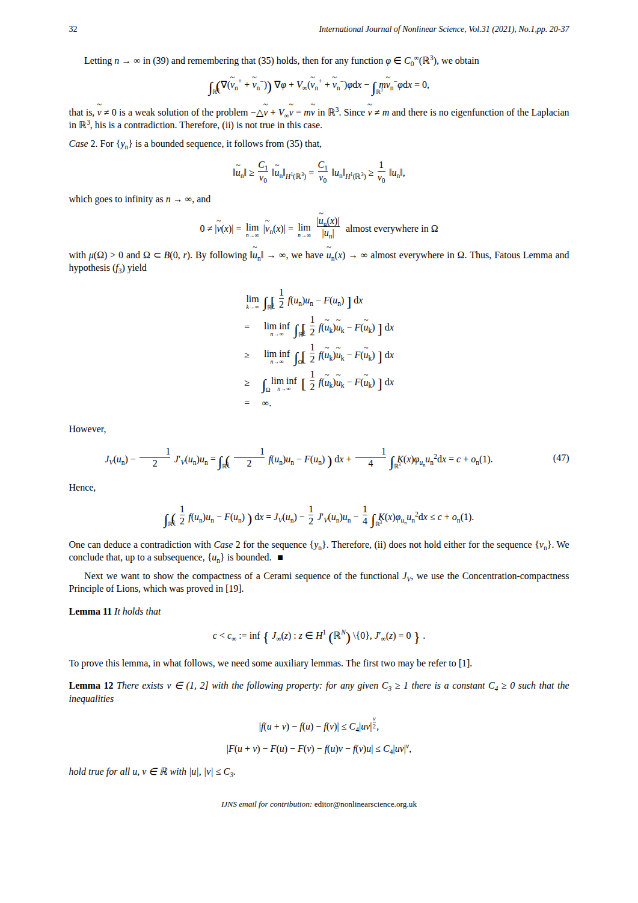32 International Journal of Nonlinear Science, Vol.31 (2021), No.1,pp. 20-37
Letting n → ∞ in (39) and remembering that (35) holds, then for any function φ ∈ C0∞(ℝ3), we obtain
∫ℝ3 (∇(~vn+ + ~vn−)) ∇φ + V∞(~vn+ + ~vn−)φdx − ∫ℝ3 m~vn−φdx = 0,
that is, ~v ≠ 0 is a weak solution of the problem −△~v + V∞~v = m~v in ℝ3. Since ~v ≠ m and there is no eigenfunction of the Laplacian in ℝ3, his is a contradiction. Therefore, (ii) is not true in this case.
Case 2. For {yn} is a bounded sequence, it follows from (35) that,
‖~un‖ ≥ C1 ν0 ‖~un‖H1(ℝ3) = C1 ν0 ‖un‖H1(ℝ3) ≥ 1 ν0 ‖un‖,
which goes to infinity as n → ∞, and
0 ≠ |~v(x)| = lim n→∞ |~vn(x)| = lim n→∞ |~un(x)||~un| almost everywhere in Ω
with μ(Ω) > 0 and Ω ⊂ B(0, r). By following ‖~un‖ → ∞, we have ~un(x) → ∞ almost everywhere in Ω. Thus, Fatous Lemma and hypothesis (f3) yield
lim k→∞ ∫ℝ3 [ 12 f(un)un − F(un) ] dx = lim inf n→∞ ∫ℝ3 [ 12 f(~uk)~uk − F(~uk) ] dx ≥ lim inf n→∞ ∫Ω [ 12 f(~uk)~uk − F(~uk) ] dx ≥ ∫Ω lim inf n→∞ [ 12 f(~uk)~uk − F(~uk) ] dx = ∞.
However,
JV(un) − 12 J′V(un)un = ∫ℝ3 ( 12 f(un)un − F(un) ) dx + 14 ∫ℝ3 K(x)φunun2dx = c + on(1). (47)
Hence,
∫ℝ3 ( 12 f(un)un − F(un) ) dx = JV(un) − 12 J′V(un)un − 14 ∫ℝ3 K(x)φunun2dx ≤ c + on(1).
One can deduce a contradiction with Case 2 for the sequence {yn}. Therefore, (ii) does not hold either for the sequence {vn}. We conclude that, up to a subsequence, {un} is bounded. ■
Next we want to show the compactness of a Cerami sequence of the functional JV, we use the Concentration-compactness Principle of Lions, which was proved in [19].
Lemma 11 It holds that
c < c∞ := inf { J∞(z) : z ∈ H1 (ℝN) \{0}, J′∞(z) = 0 } .
To prove this lemma, in what follows, we need some auxiliary lemmas. The first two may be refer to [1].
Lemma 12 There exists ν ∈ (1, 2] with the following property: for any given C3 ≥ 1 there is a constant C4 ≥ 0 such that the inequalities
|f(u + v) − f(u) − f(v)| ≤ C4|uv|ν 2,
|F(u + v) − F(u) − F(v) − f(u)v − f(v)u| ≤ C4|uv|ν,
hold true for all u, v ∈ ℝ with |u|, |v| ≤ C3.
IJNS email for contribution: editor@nonlinearscience.org.uk